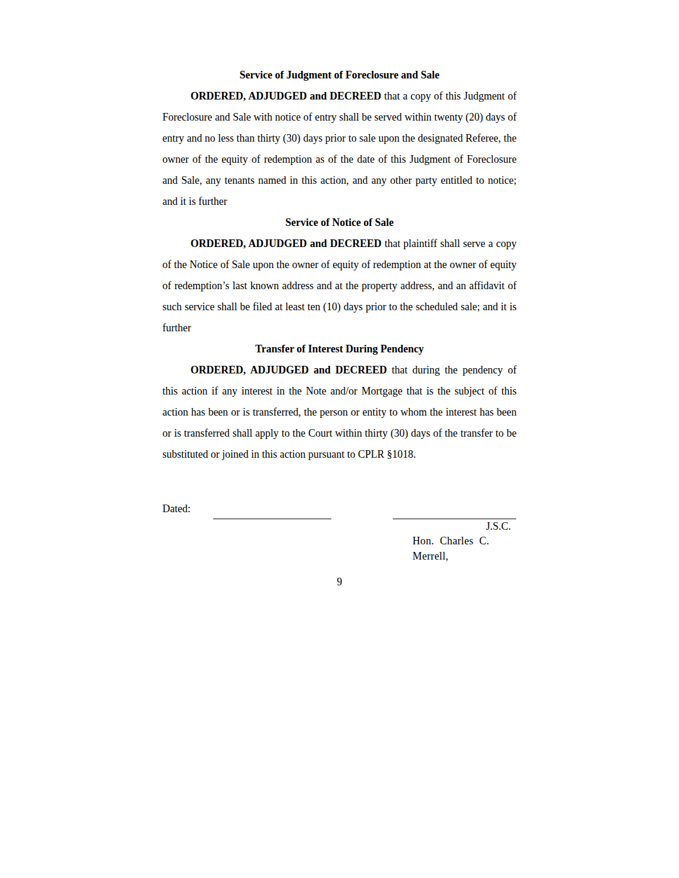Service of Judgment of Foreclosure and Sale
ORDERED, ADJUDGED and DECREED that a copy of this Judgment of Foreclosure and Sale with notice of entry shall be served within twenty (20) days of entry and no less than thirty (30) days prior to sale upon the designated Referee, the owner of the equity of redemption as of the date of this Judgment of Foreclosure and Sale, any tenants named in this action, and any other party entitled to notice; and it is further
Service of Notice of Sale
ORDERED, ADJUDGED and DECREED that plaintiff shall serve a copy of the Notice of Sale upon the owner of equity of redemption at the owner of equity of redemption’s last known address and at the property address, and an affidavit of such service shall be filed at least ten (10) days prior to the scheduled sale; and it is further
Transfer of Interest During Pendency
ORDERED, ADJUDGED and DECREED that during the pendency of this action if any interest in the Note and/or Mortgage that is the subject of this action has been or is transferred, the person or entity to whom the interest has been or is transferred shall apply to the Court within thirty (30) days of the transfer to be substituted or joined in this action pursuant to CPLR §1018.
| Dated: | | | |
| | J.S.C. Hon. Charles C. Merrell, |
9